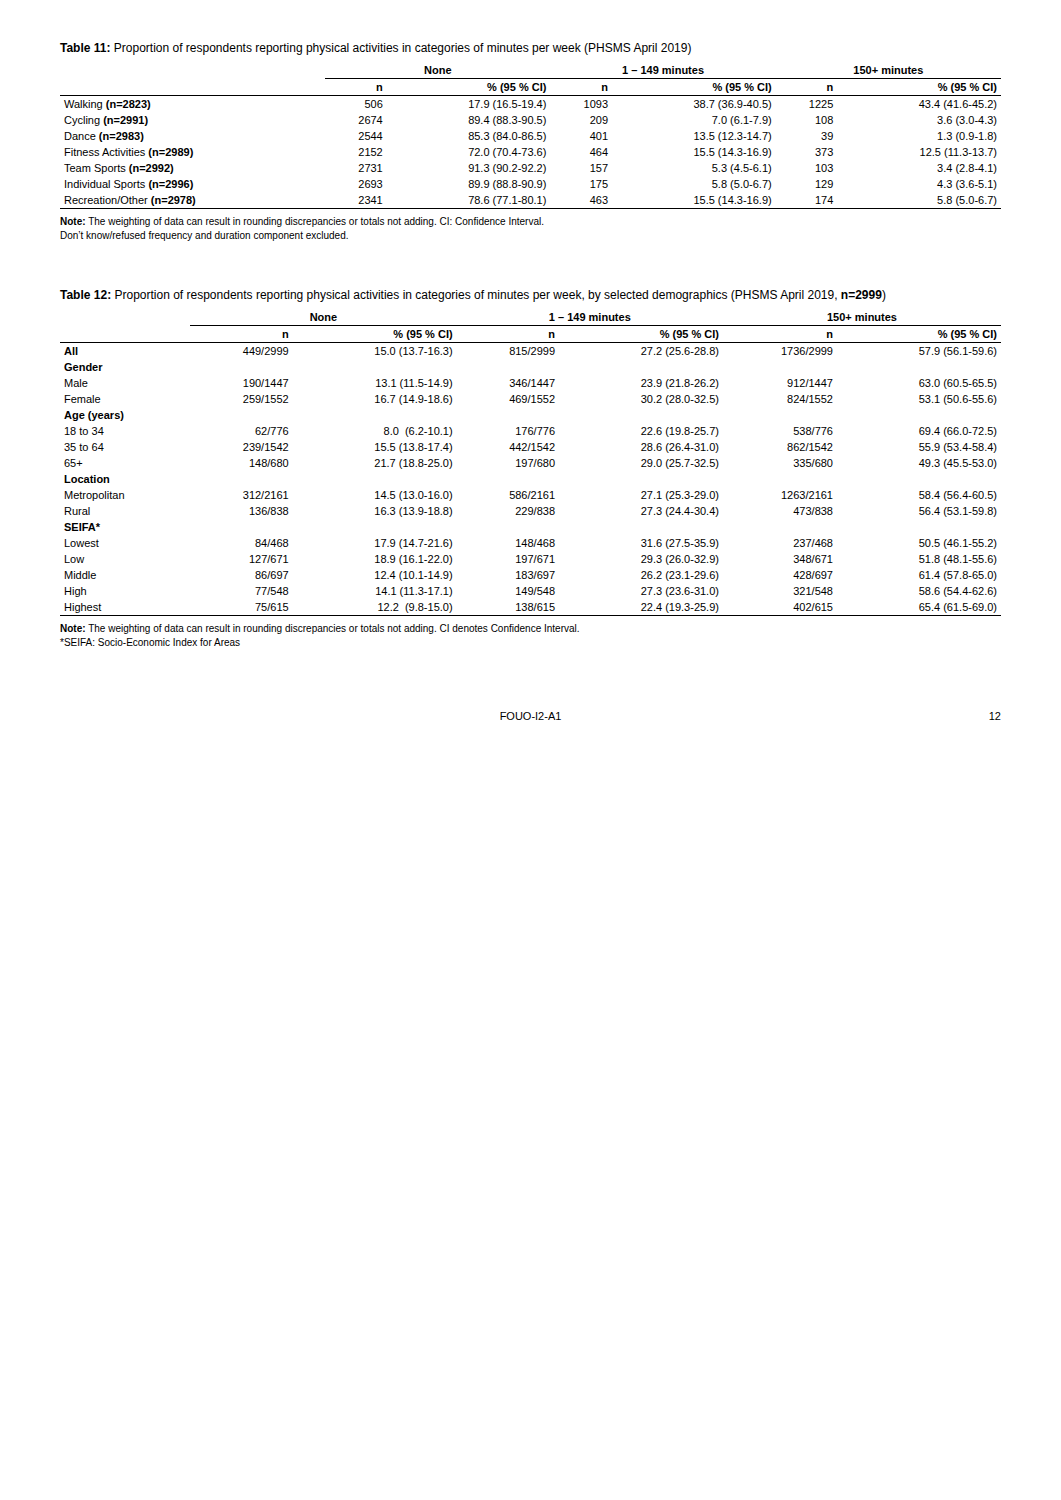Table 11: Proportion of respondents reporting physical activities in categories of minutes per week (PHSMS April 2019)
| | None | 1 – 149 minutes | 150+ minutes |
| --- | --- | --- | --- |
| | n | % (95 % CI) | n | % (95 % CI) | n | % (95 % CI) |
| Walking (n=2823) | 506 | 17.9 (16.5-19.4) | 1093 | 38.7 (36.9-40.5) | 1225 | 43.4 (41.6-45.2) |
| Cycling (n=2991) | 2674 | 89.4 (88.3-90.5) | 209 | 7.0 (6.1-7.9) | 108 | 3.6 (3.0-4.3) |
| Dance (n=2983) | 2544 | 85.3 (84.0-86.5) | 401 | 13.5 (12.3-14.7) | 39 | 1.3 (0.9-1.8) |
| Fitness Activities (n=2989) | 2152 | 72.0 (70.4-73.6) | 464 | 15.5 (14.3-16.9) | 373 | 12.5 (11.3-13.7) |
| Team Sports (n=2992) | 2731 | 91.3 (90.2-92.2) | 157 | 5.3 (4.5-6.1) | 103 | 3.4 (2.8-4.1) |
| Individual Sports (n=2996) | 2693 | 89.9 (88.8-90.9) | 175 | 5.8 (5.0-6.7) | 129 | 4.3 (3.6-5.1) |
| Recreation/Other (n=2978) | 2341 | 78.6 (77.1-80.1) | 463 | 15.5 (14.3-16.9) | 174 | 5.8 (5.0-6.7) |
Note: The weighting of data can result in rounding discrepancies or totals not adding. CI: Confidence Interval.
Don’t know/refused frequency and duration component excluded.
Table 12: Proportion of respondents reporting physical activities in categories of minutes per week, by selected demographics (PHSMS April 2019, n=2999)
| | None | 1 – 149 minutes | 150+ minutes |
| --- | --- | --- | --- |
| | n | % (95 % CI) | n | % (95 % CI) | n | % (95 % CI) |
| All | 449/2999 | 15.0 (13.7-16.3) | 815/2999 | 27.2 (25.6-28.8) | 1736/2999 | 57.9 (56.1-59.6) |
| Gender | |
| Male | 190/1447 | 13.1 (11.5-14.9) | 346/1447 | 23.9 (21.8-26.2) | 912/1447 | 63.0 (60.5-65.5) |
| Female | 259/1552 | 16.7 (14.9-18.6) | 469/1552 | 30.2 (28.0-32.5) | 824/1552 | 53.1 (50.6-55.6) |
| Age (years) | |
| 18 to 34 | 62/776 | 8.0 (6.2-10.1) | 176/776 | 22.6 (19.8-25.7) | 538/776 | 69.4 (66.0-72.5) |
| 35 to 64 | 239/1542 | 15.5 (13.8-17.4) | 442/1542 | 28.6 (26.4-31.0) | 862/1542 | 55.9 (53.4-58.4) |
| 65+ | 148/680 | 21.7 (18.8-25.0) | 197/680 | 29.0 (25.7-32.5) | 335/680 | 49.3 (45.5-53.0) |
| Location | |
| Metropolitan | 312/2161 | 14.5 (13.0-16.0) | 586/2161 | 27.1 (25.3-29.0) | 1263/2161 | 58.4 (56.4-60.5) |
| Rural | 136/838 | 16.3 (13.9-18.8) | 229/838 | 27.3 (24.4-30.4) | 473/838 | 56.4 (53.1-59.8) |
| SEIFA* | |
| Lowest | 84/468 | 17.9 (14.7-21.6) | 148/468 | 31.6 (27.5-35.9) | 237/468 | 50.5 (46.1-55.2) |
| Low | 127/671 | 18.9 (16.1-22.0) | 197/671 | 29.3 (26.0-32.9) | 348/671 | 51.8 (48.1-55.6) |
| Middle | 86/697 | 12.4 (10.1-14.9) | 183/697 | 26.2 (23.1-29.6) | 428/697 | 61.4 (57.8-65.0) |
| High | 77/548 | 14.1 (11.3-17.1) | 149/548 | 27.3 (23.6-31.0) | 321/548 | 58.6 (54.4-62.6) |
| Highest | 75/615 | 12.2 (9.8-15.0) | 138/615 | 22.4 (19.3-25.9) | 402/615 | 65.4 (61.5-69.0) |
Note: The weighting of data can result in rounding discrepancies or totals not adding. CI denotes Confidence Interval.
*SEIFA: Socio-Economic Index for Areas
FOUO-I2-A1 12